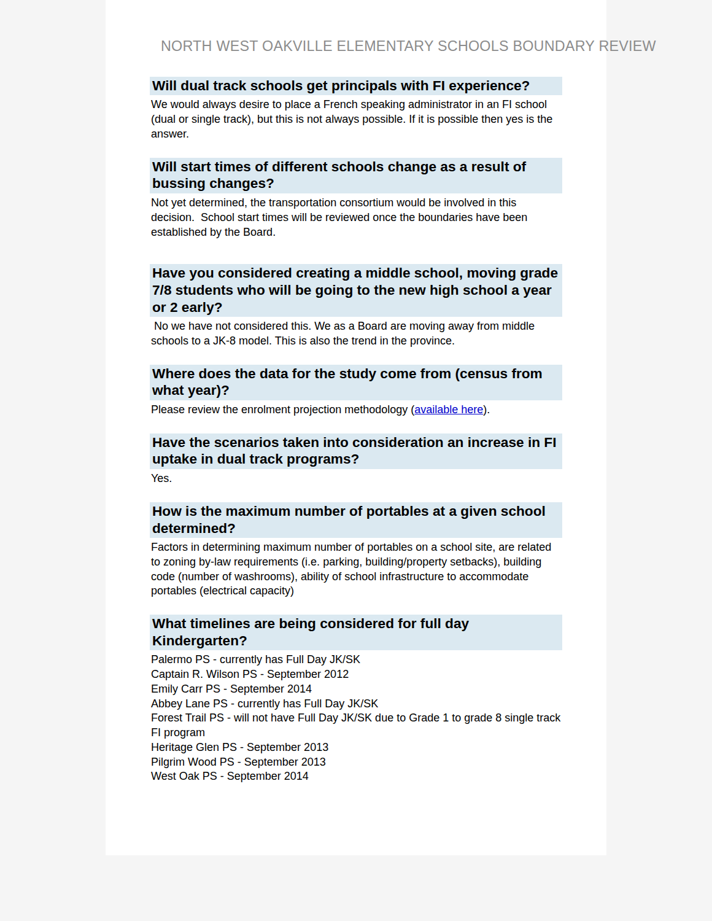NORTH WEST OAKVILLE ELEMENTARY SCHOOLS BOUNDARY REVIEW
Will dual track schools get principals with FI experience?
We would always desire to place a French speaking administrator in an FI school (dual or single track), but this is not always possible. If it is possible then yes is the answer.
Will start times of different schools change as a result of bussing changes?
Not yet determined, the transportation consortium would be involved in this decision. School start times will be reviewed once the boundaries have been established by the Board.
Have you considered creating a middle school, moving grade 7/8 students who will be going to the new high school a year or 2 early?
No we have not considered this. We as a Board are moving away from middle schools to a JK-8 model. This is also the trend in the province.
Where does the data for the study come from (census from what year)?
Please review the enrolment projection methodology (available here).
Have the scenarios taken into consideration an increase in FI uptake in dual track programs?
Yes.
How is the maximum number of portables at a given school determined?
Factors in determining maximum number of portables on a school site, are related to zoning by-law requirements (i.e. parking, building/property setbacks), building code (number of washrooms), ability of school infrastructure to accommodate portables (electrical capacity)
What timelines are being considered for full day Kindergarten?
Palermo PS - currently has Full Day JK/SK
Captain R. Wilson PS - September 2012
Emily Carr PS - September 2014
Abbey Lane PS - currently has Full Day JK/SK
Forest Trail PS - will not have Full Day JK/SK due to Grade 1 to grade 8 single track FI program
Heritage Glen PS - September 2013
Pilgrim Wood PS - September 2013
West Oak PS - September 2014